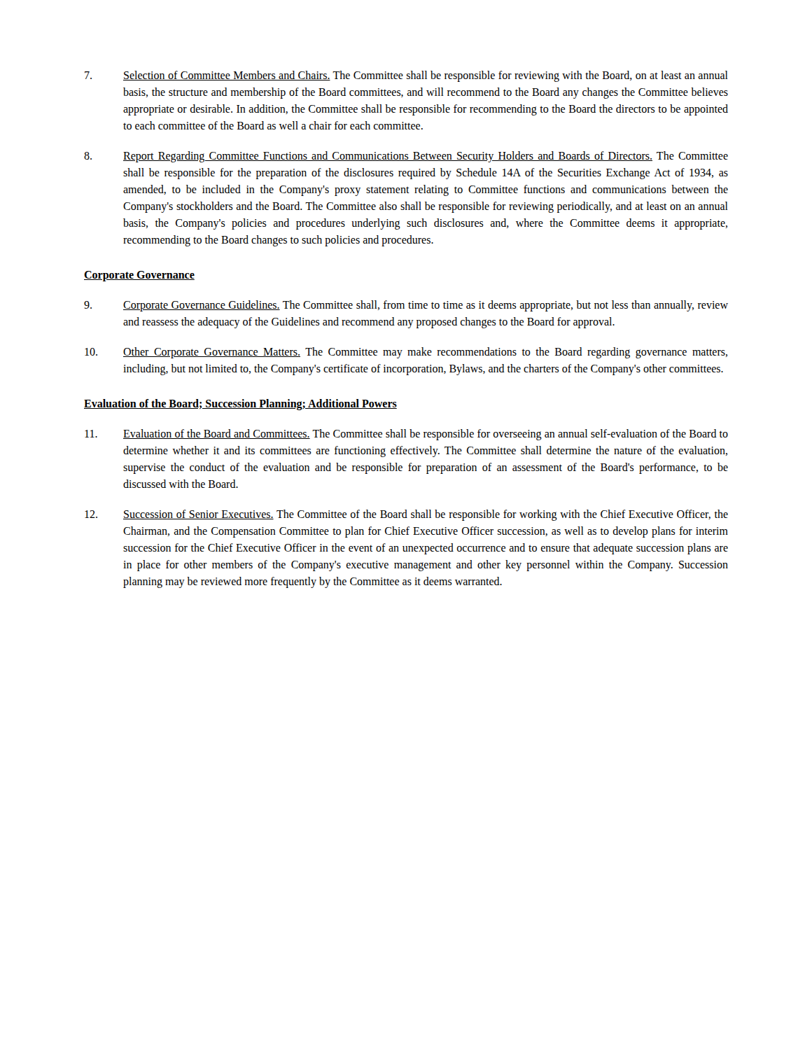7.
Selection of Committee Members and Chairs. The Committee shall be responsible for reviewing with the Board, on at least an annual basis, the structure and membership of the Board committees, and will recommend to the Board any changes the Committee believes appropriate or desirable. In addition, the Committee shall be responsible for recommending to the Board the directors to be appointed to each committee of the Board as well a chair for each committee.
8.
Report Regarding Committee Functions and Communications Between Security Holders and Boards of Directors. The Committee shall be responsible for the preparation of the disclosures required by Schedule 14A of the Securities Exchange Act of 1934, as amended, to be included in the Company's proxy statement relating to Committee functions and communications between the Company's stockholders and the Board. The Committee also shall be responsible for reviewing periodically, and at least on an annual basis, the Company's policies and procedures underlying such disclosures and, where the Committee deems it appropriate, recommending to the Board changes to such policies and procedures.
Corporate Governance
9.
Corporate Governance Guidelines. The Committee shall, from time to time as it deems appropriate, but not less than annually, review and reassess the adequacy of the Guidelines and recommend any proposed changes to the Board for approval.
10.
Other Corporate Governance Matters. The Committee may make recommendations to the Board regarding governance matters, including, but not limited to, the Company's certificate of incorporation, Bylaws, and the charters of the Company's other committees.
Evaluation of the Board; Succession Planning; Additional Powers
11.
Evaluation of the Board and Committees. The Committee shall be responsible for overseeing an annual self-evaluation of the Board to determine whether it and its committees are functioning effectively. The Committee shall determine the nature of the evaluation, supervise the conduct of the evaluation and be responsible for preparation of an assessment of the Board's performance, to be discussed with the Board.
12.
Succession of Senior Executives. The Committee of the Board shall be responsible for working with the Chief Executive Officer, the Chairman, and the Compensation Committee to plan for Chief Executive Officer succession, as well as to develop plans for interim succession for the Chief Executive Officer in the event of an unexpected occurrence and to ensure that adequate succession plans are in place for other members of the Company's executive management and other key personnel within the Company. Succession planning may be reviewed more frequently by the Committee as it deems warranted.